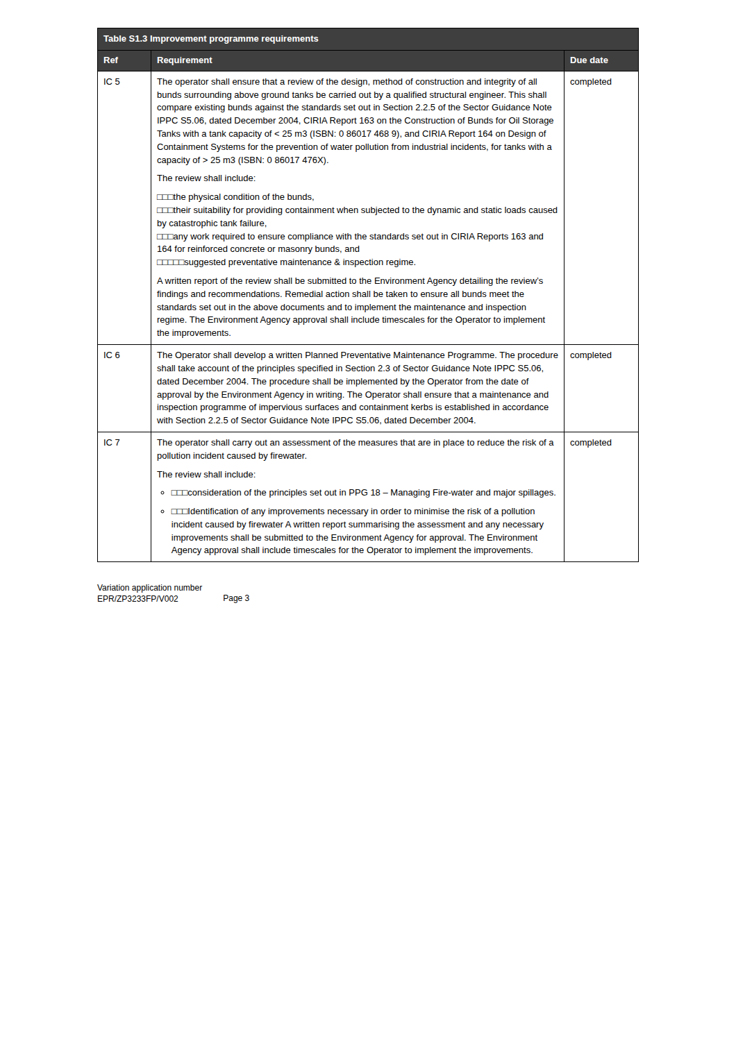Table S1.3 Improvement programme requirements
| Ref | Requirement | Due date |
| --- | --- | --- |
| IC 5 | The operator shall ensure that a review of the design, method of construction and integrity of all bunds surrounding above ground tanks be carried out by a qualified structural engineer. This shall compare existing bunds against the standards set out in Section 2.2.5 of the Sector Guidance Note IPPC S5.06, dated December 2004, CIRIA Report 163 on the Construction of Bunds for Oil Storage Tanks with a tank capacity of < 25 m3 (ISBN: 0 86017 468 9), and CIRIA Report 164 on Design of Containment Systems for the prevention of water pollution from industrial incidents, for tanks with a capacity of > 25 m3 (ISBN: 0 86017 476X). The review shall include: □□□the physical condition of the bunds, □□□their suitability for providing containment when subjected to the dynamic and static loads caused by catastrophic tank failure, □□□any work required to ensure compliance with the standards set out in CIRIA Reports 163 and 164 for reinforced concrete or masonry bunds, and □□□□□suggested preventative maintenance & inspection regime. A written report of the review shall be submitted to the Environment Agency detailing the review’s findings and recommendations. Remedial action shall be taken to ensure all bunds meet the standards set out in the above documents and to implement the maintenance and inspection regime. The Environment Agency approval shall include timescales for the Operator to implement the improvements. | completed |
| IC 6 | The Operator shall develop a written Planned Preventative Maintenance Programme. The procedure shall take account of the principles specified in Section 2.3 of Sector Guidance Note IPPC S5.06, dated December 2004. The procedure shall be implemented by the Operator from the date of approval by the Environment Agency in writing. The Operator shall ensure that a maintenance and inspection programme of impervious surfaces and containment kerbs is established in accordance with Section 2.2.5 of Sector Guidance Note IPPC S5.06, dated December 2004. | completed |
| IC 7 | The operator shall carry out an assessment of the measures that are in place to reduce the risk of a pollution incident caused by firewater. The review shall include: □□□consideration of the principles set out in PPG 18 – Managing Fire-water and major spillages. □□□Identification of any improvements necessary in order to minimise the risk of a pollution incident caused by firewater A written report summarising the assessment and any necessary improvements shall be submitted to the Environment Agency for approval. The Environment Agency approval shall include timescales for the Operator to implement the improvements. | completed |
Variation application number
EPR/ZP3233FP/V002
Page 3